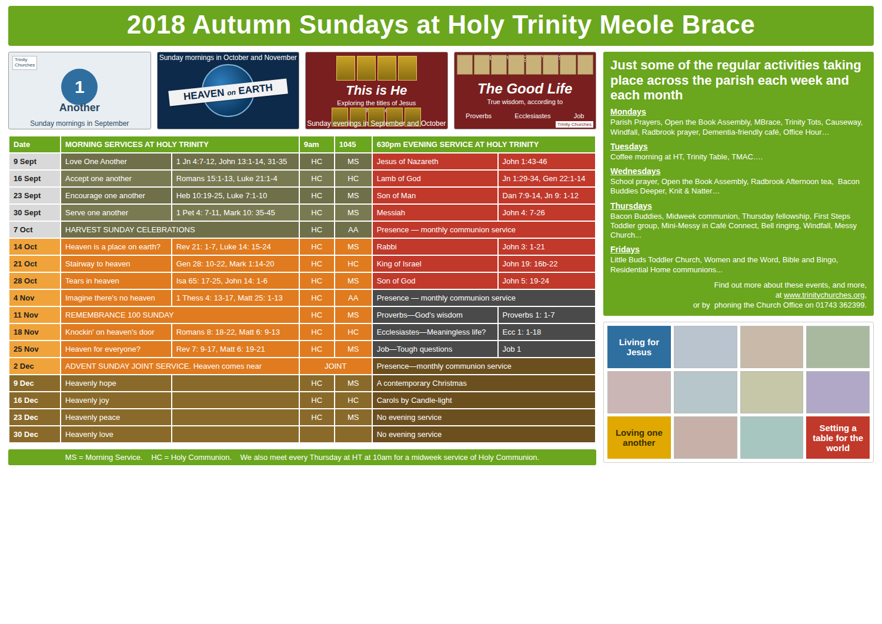2018 Autumn Sundays at Holy Trinity Meole Brace
Trinity
Churches
1
Another
Sunday mornings in September
Sunday mornings in October and November
HEAVEN on EARTH
This is He
Exploring the titles of Jesus
in John's Gospel
Sunday evenings in September and October
Sunday evenings in November
The Good Life
True wisdom, according to
Proverbs Ecclesiastes Job
Trinity Churches
| Date | MORNING SERVICES AT HOLY TRINITY | 9am | 1045 | 630pm EVENING SERVICE AT HOLY TRINITY |
| --- | --- | --- | --- | --- |
| 9 Sept | Love One Another | 1 Jn 4:7-12, John 13:1-14, 31-35 | HC | MS | Jesus of Nazareth | John 1:43-46 |
| 16 Sept | Accept one another | Romans 15:1-13, Luke 21:1-4 | HC | HC | Lamb of God | Jn 1:29-34, Gen 22:1-14 |
| 23 Sept | Encourage one another | Heb 10:19-25, Luke 7:1-10 | HC | MS | Son of Man | Dan 7:9-14, Jn 9: 1-12 |
| 30 Sept | Serve one another | 1 Pet 4: 7-11, Mark 10: 35-45 | HC | MS | Messiah | John 4: 7-26 |
| 7 Oct | HARVEST SUNDAY CELEBRATIONS | HC | AA | Presence — monthly communion service |
| 14 Oct | Heaven is a place on earth? | Rev 21: 1-7, Luke 14: 15-24 | HC | MS | Rabbi | John 3: 1-21 |
| 21 Oct | Stairway to heaven | Gen 28: 10-22, Mark 1:14-20 | HC | HC | King of Israel | John 19: 16b-22 |
| 28 Oct | Tears in heaven | Isa 65: 17-25, John 14: 1-6 | HC | MS | Son of God | John 5: 19-24 |
| 4 Nov | Imagine there's no heaven | 1 Thess 4: 13-17, Matt 25: 1-13 | HC | AA | Presence — monthly communion service |
| 11 Nov | REMEMBRANCE 100 SUNDAY | HC | MS | Proverbs—God's wisdom | Proverbs 1: 1-7 |
| 18 Nov | Knockin' on heaven's door | Romans 8: 18-22, Matt 6: 9-13 | HC | HC | Ecclesiastes—Meaningless life? | Ecc 1: 1-18 |
| 25 Nov | Heaven for everyone? | Rev 7: 9-17, Matt 6: 19-21 | HC | MS | Job—Tough questions | Job 1 |
| 2 Dec | ADVENT SUNDAY JOINT SERVICE. Heaven comes near | JOINT | Presence—monthly communion service |
| 9 Dec | Heavenly hope | | HC | MS | A contemporary Christmas |
| 16 Dec | Heavenly joy | | HC | HC | Carols by Candle-light |
| 23 Dec | Heavenly peace | | HC | MS | No evening service |
| 30 Dec | Heavenly love | | | | No evening service |
MS = Morning Service. HC = Holy Communion. We also meet every Thursday at HT at 10am for a midweek service of Holy Communion.
Just some of the regular activities taking place across the parish each week and each month
Mondays
Parish Prayers, Open the Book Assembly, MBrace, Trinity Tots, Causeway, Windfall, Radbrook prayer, Dementia-friendly café, Office Hour…
Tuesdays
Coffee morning at HT, Trinity Table, TMAC….
Wednesdays
School prayer, Open the Book Assembly, Radbrook Afternoon tea, Bacon Buddies Deeper, Knit & Natter…
Thursdays
Bacon Buddies, Midweek communion, Thursday fellowship, First Steps Toddler group, Mini-Messy in Café Connect, Bell ringing, Windfall, Messy Church...
Fridays
Little Buds Toddler Church, Women and the Word, Bible and Bingo, Residential Home communions...
Find out more about these events, and more,
at www.trinitychurches.org,
or by phoning the Church Office on 01743 362399.
Living for Jesus
Loving one another
Setting a table for the world